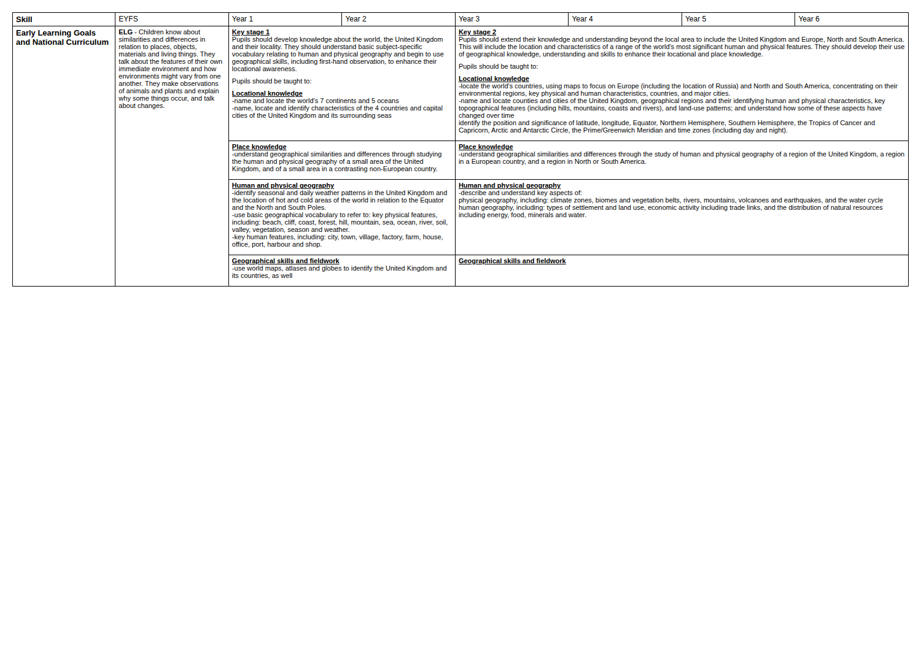| Skill | EYFS | Year 1 | Year 2 | Year 3 | Year 4 | Year 5 | Year 6 |
| --- | --- | --- | --- | --- | --- | --- | --- |
| Early Learning Goals and National Curriculum | ELG - Children know about similarities and differences in relation to places, objects, materials and living things. They talk about the features of their own immediate environment and how environments might vary from one another. They make observations of animals and plants and explain why some things occur, and talk about changes. | Key stage 1 Pupils should develop knowledge about the world, the United Kingdom and their locality. They should understand basic subject-specific vocabulary relating to human and physical geography and begin to use geographical skills, including first-hand observation, to enhance their locational awareness. Pupils should be taught to: Locational knowledge -name and locate the world's 7 continents and 5 oceans -name, locate and identify characteristics of the 4 countries and capital cities of the United Kingdom and its surrounding seas | Key stage 2 Pupils should extend their knowledge and understanding beyond the local area to include the United Kingdom and Europe, North and South America. This will include the location and characteristics of a range of the world's most significant human and physical features. They should develop their use of geographical knowledge, understanding and skills to enhance their locational and place knowledge. Pupils should be taught to: Locational knowledge -locate the world's countries, using maps to focus on Europe (including the location of Russia) and North and South America, concentrating on their environmental regions, key physical and human characteristics, countries, and major cities. -name and locate counties and cities of the United Kingdom, geographical regions and their identifying human and physical characteristics, key topographical features (including hills, mountains, coasts and rivers), and land-use patterns; and understand how some of these aspects have changed over time identify the position and significance of latitude, longitude, Equator, Northern Hemisphere, Southern Hemisphere, the Tropics of Cancer and Capricorn, Arctic and Antarctic Circle, the Prime/Greenwich Meridian and time zones (including day and night). |
| Place knowledge -understand geographical similarities and differences through studying the human and physical geography of a small area of the United Kingdom, and of a small area in a contrasting non-European country. | Place knowledge -understand geographical similarities and differences through the study of human and physical geography of a region of the United Kingdom, a region in a European country, and a region in North or South America. |
| Human and physical geography -identify seasonal and daily weather patterns in the United Kingdom and the location of hot and cold areas of the world in relation to the Equator and the North and South Poles. -use basic geographical vocabulary to refer to: key physical features, including: beach, cliff, coast, forest, hill, mountain, sea, ocean, river, soil, valley, vegetation, season and weather. -key human features, including: city, town, village, factory, farm, house, office, port, harbour and shop. | Human and physical geography -describe and understand key aspects of: physical geography, including: climate zones, biomes and vegetation belts, rivers, mountains, volcanoes and earthquakes, and the water cycle human geography, including: types of settlement and land use, economic activity including trade links, and the distribution of natural resources including energy, food, minerals and water. |
| Geographical skills and fieldwork -use world maps, atlases and globes to identify the United Kingdom and its countries, as well | Geographical skills and fieldwork |